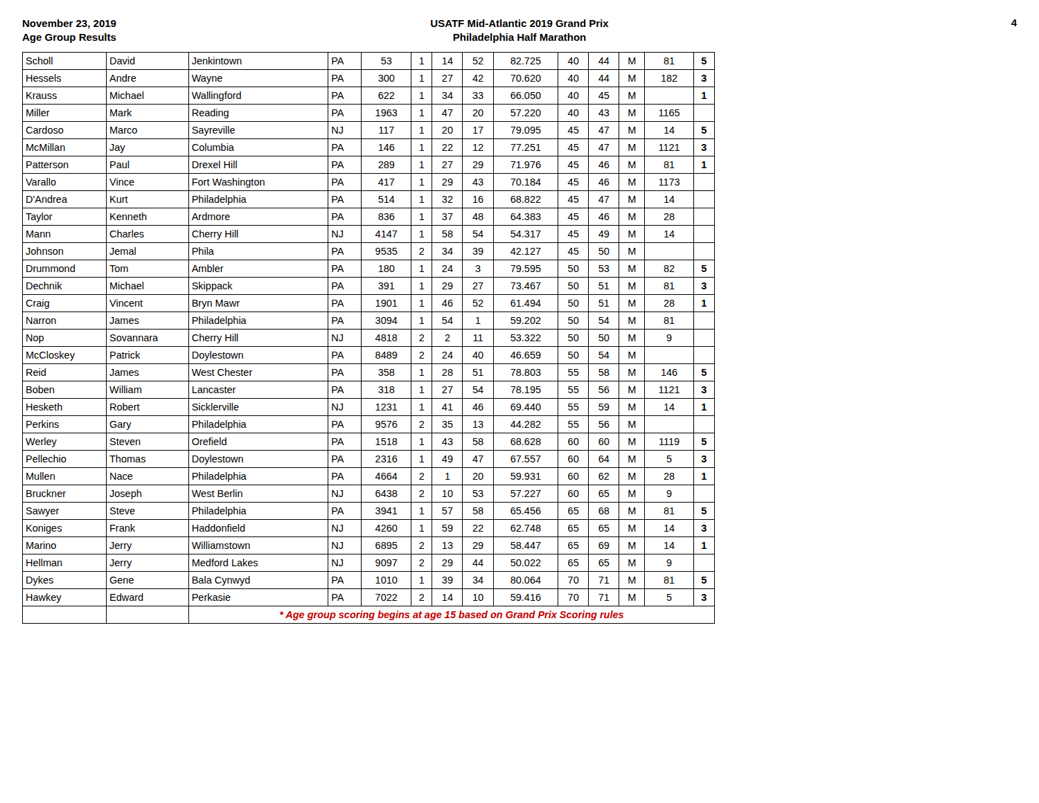November 23, 2019
Age Group Results
USATF Mid-Atlantic 2019 Grand Prix
Philadelphia Half Marathon
4
| Scholl | David | Jenkintown | PA | 53 | 1 | 14 | 52 | 82.725 | 40 | 44 | M | 81 | 5 |
| Hessels | Andre | Wayne | PA | 300 | 1 | 27 | 42 | 70.620 | 40 | 44 | M | 182 | 3 |
| Krauss | Michael | Wallingford | PA | 622 | 1 | 34 | 33 | 66.050 | 40 | 45 | M | | 1 |
| Miller | Mark | Reading | PA | 1963 | 1 | 47 | 20 | 57.220 | 40 | 43 | M | 1165 | |
| Cardoso | Marco | Sayreville | NJ | 117 | 1 | 20 | 17 | 79.095 | 45 | 47 | M | 14 | 5 |
| McMillan | Jay | Columbia | PA | 146 | 1 | 22 | 12 | 77.251 | 45 | 47 | M | 1121 | 3 |
| Patterson | Paul | Drexel Hill | PA | 289 | 1 | 27 | 29 | 71.976 | 45 | 46 | M | 81 | 1 |
| Varallo | Vince | Fort Washington | PA | 417 | 1 | 29 | 43 | 70.184 | 45 | 46 | M | 1173 | |
| D'Andrea | Kurt | Philadelphia | PA | 514 | 1 | 32 | 16 | 68.822 | 45 | 47 | M | 14 | |
| Taylor | Kenneth | Ardmore | PA | 836 | 1 | 37 | 48 | 64.383 | 45 | 46 | M | 28 | |
| Mann | Charles | Cherry Hill | NJ | 4147 | 1 | 58 | 54 | 54.317 | 45 | 49 | M | 14 | |
| Johnson | Jemal | Phila | PA | 9535 | 2 | 34 | 39 | 42.127 | 45 | 50 | M | | |
| Drummond | Tom | Ambler | PA | 180 | 1 | 24 | 3 | 79.595 | 50 | 53 | M | 82 | 5 |
| Dechnik | Michael | Skippack | PA | 391 | 1 | 29 | 27 | 73.467 | 50 | 51 | M | 81 | 3 |
| Craig | Vincent | Bryn Mawr | PA | 1901 | 1 | 46 | 52 | 61.494 | 50 | 51 | M | 28 | 1 |
| Narron | James | Philadelphia | PA | 3094 | 1 | 54 | 1 | 59.202 | 50 | 54 | M | 81 | |
| Nop | Sovannara | Cherry Hill | NJ | 4818 | 2 | 2 | 11 | 53.322 | 50 | 50 | M | 9 | |
| McCloskey | Patrick | Doylestown | PA | 8489 | 2 | 24 | 40 | 46.659 | 50 | 54 | M | | |
| Reid | James | West Chester | PA | 358 | 1 | 28 | 51 | 78.803 | 55 | 58 | M | 146 | 5 |
| Boben | William | Lancaster | PA | 318 | 1 | 27 | 54 | 78.195 | 55 | 56 | M | 1121 | 3 |
| Hesketh | Robert | Sicklerville | NJ | 1231 | 1 | 41 | 46 | 69.440 | 55 | 59 | M | 14 | 1 |
| Perkins | Gary | Philadelphia | PA | 9576 | 2 | 35 | 13 | 44.282 | 55 | 56 | M | | |
| Werley | Steven | Orefield | PA | 1518 | 1 | 43 | 58 | 68.628 | 60 | 60 | M | 1119 | 5 |
| Pellechio | Thomas | Doylestown | PA | 2316 | 1 | 49 | 47 | 67.557 | 60 | 64 | M | 5 | 3 |
| Mullen | Nace | Philadelphia | PA | 4664 | 2 | 1 | 20 | 59.931 | 60 | 62 | M | 28 | 1 |
| Bruckner | Joseph | West Berlin | NJ | 6438 | 2 | 10 | 53 | 57.227 | 60 | 65 | M | 9 | |
| Sawyer | Steve | Philadelphia | PA | 3941 | 1 | 57 | 58 | 65.456 | 65 | 68 | M | 81 | 5 |
| Koniges | Frank | Haddonfield | NJ | 4260 | 1 | 59 | 22 | 62.748 | 65 | 65 | M | 14 | 3 |
| Marino | Jerry | Williamstown | NJ | 6895 | 2 | 13 | 29 | 58.447 | 65 | 69 | M | 14 | 1 |
| Hellman | Jerry | Medford Lakes | NJ | 9097 | 2 | 29 | 44 | 50.022 | 65 | 65 | M | 9 | |
| Dykes | Gene | Bala Cynwyd | PA | 1010 | 1 | 39 | 34 | 80.064 | 70 | 71 | M | 81 | 5 |
| Hawkey | Edward | Perkasie | PA | 7022 | 2 | 14 | 10 | 59.416 | 70 | 71 | M | 5 | 3 |
| | | * Age group scoring begins at age 15 based on Grand Prix Scoring rules |